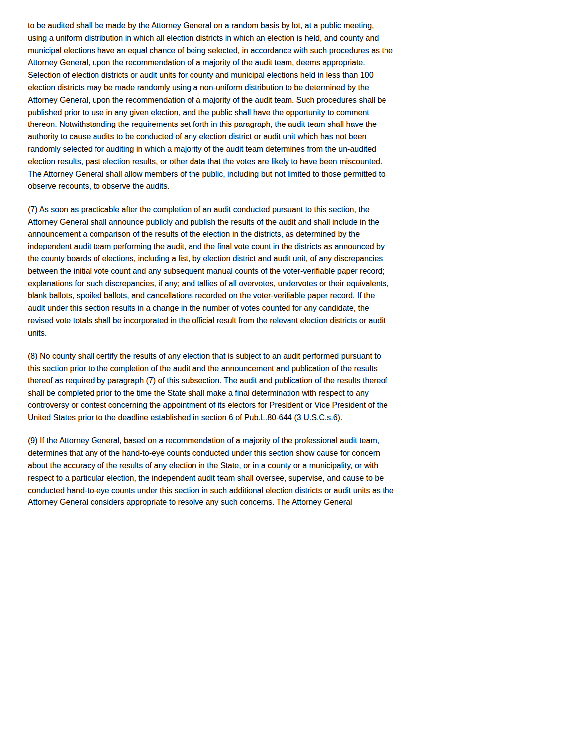to be audited shall be made by the Attorney General on a random basis by lot, at a public meeting, using a uniform distribution in which all election districts in which an election is held, and county and municipal elections have an equal chance of being selected, in accordance with such procedures as the Attorney General, upon the recommendation of a majority of the audit team, deems appropriate. Selection of election districts or audit units for county and municipal elections held in less than 100 election districts may be made randomly using a non-uniform distribution to be determined by the Attorney General, upon the recommendation of a majority of the audit team. Such procedures shall be published prior to use in any given election, and the public shall have the opportunity to comment thereon. Notwithstanding the requirements set forth in this paragraph, the audit team shall have the authority to cause audits to be conducted of any election district or audit unit which has not been randomly selected for auditing in which a majority of the audit team determines from the un-audited election results, past election results, or other data that the votes are likely to have been miscounted. The Attorney General shall allow members of the public, including but not limited to those permitted to observe recounts, to observe the audits.
(7) As soon as practicable after the completion of an audit conducted pursuant to this section, the Attorney General shall announce publicly and publish the results of the audit and shall include in the announcement a comparison of the results of the election in the districts, as determined by the independent audit team performing the audit, and the final vote count in the districts as announced by the county boards of elections, including a list, by election district and audit unit, of any discrepancies between the initial vote count and any subsequent manual counts of the voter-verifiable paper record; explanations for such discrepancies, if any; and tallies of all overvotes, undervotes or their equivalents, blank ballots, spoiled ballots, and cancellations recorded on the voter-verifiable paper record. If the audit under this section results in a change in the number of votes counted for any candidate, the revised vote totals shall be incorporated in the official result from the relevant election districts or audit units.
(8) No county shall certify the results of any election that is subject to an audit performed pursuant to this section prior to the completion of the audit and the announcement and publication of the results thereof as required by paragraph (7) of this subsection. The audit and publication of the results thereof shall be completed prior to the time the State shall make a final determination with respect to any controversy or contest concerning the appointment of its electors for President or Vice President of the United States prior to the deadline established in section 6 of Pub.L.80-644 (3 U.S.C.s.6).
(9) If the Attorney General, based on a recommendation of a majority of the professional audit team, determines that any of the hand-to-eye counts conducted under this section show cause for concern about the accuracy of the results of any election in the State, or in a county or a municipality, or with respect to a particular election, the independent audit team shall oversee, supervise, and cause to be conducted hand-to-eye counts under this section in such additional election districts or audit units as the Attorney General considers appropriate to resolve any such concerns. The Attorney General